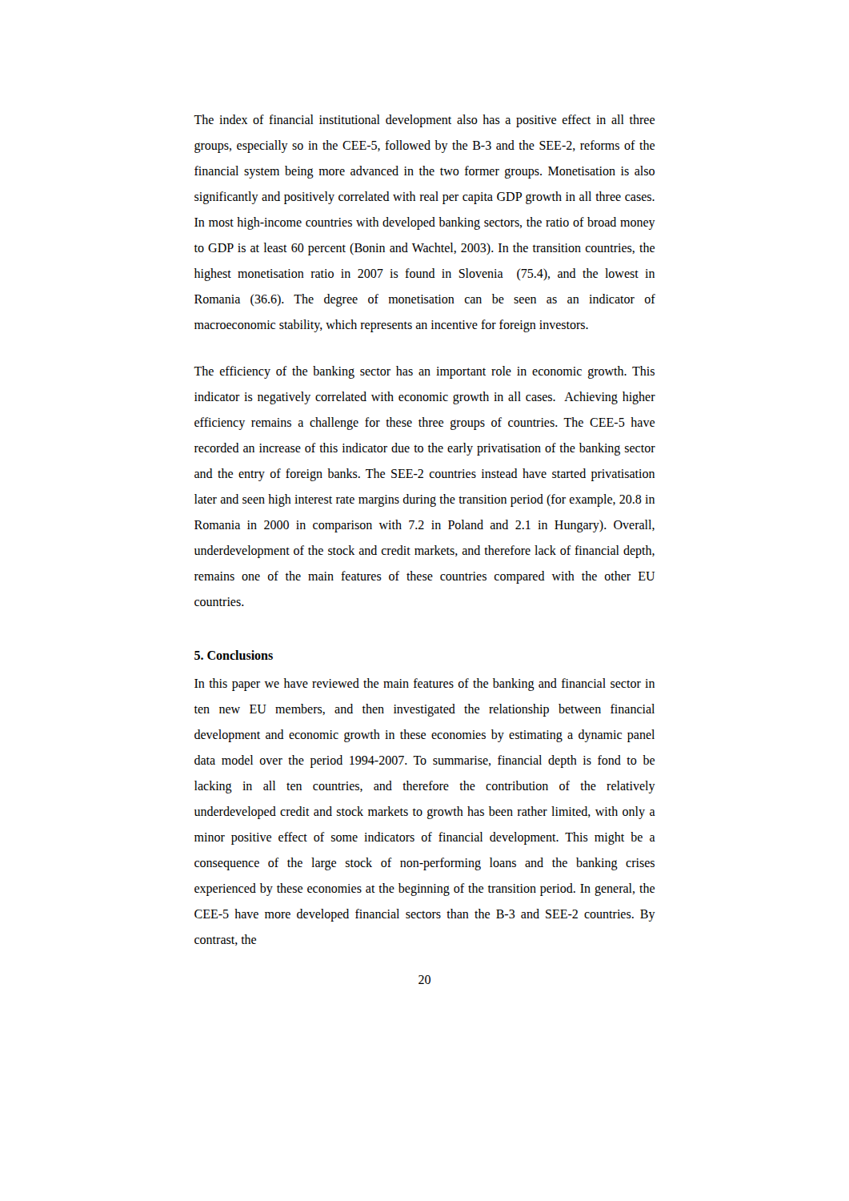The index of financial institutional development also has a positive effect in all three groups, especially so in the CEE-5, followed by the B-3 and the SEE-2, reforms of the financial system being more advanced in the two former groups. Monetisation is also significantly and positively correlated with real per capita GDP growth in all three cases. In most high-income countries with developed banking sectors, the ratio of broad money to GDP is at least 60 percent (Bonin and Wachtel, 2003). In the transition countries, the highest monetisation ratio in 2007 is found in Slovenia (75.4), and the lowest in Romania (36.6). The degree of monetisation can be seen as an indicator of macroeconomic stability, which represents an incentive for foreign investors.
The efficiency of the banking sector has an important role in economic growth. This indicator is negatively correlated with economic growth in all cases. Achieving higher efficiency remains a challenge for these three groups of countries. The CEE-5 have recorded an increase of this indicator due to the early privatisation of the banking sector and the entry of foreign banks. The SEE-2 countries instead have started privatisation later and seen high interest rate margins during the transition period (for example, 20.8 in Romania in 2000 in comparison with 7.2 in Poland and 2.1 in Hungary). Overall, underdevelopment of the stock and credit markets, and therefore lack of financial depth, remains one of the main features of these countries compared with the other EU countries.
5. Conclusions
In this paper we have reviewed the main features of the banking and financial sector in ten new EU members, and then investigated the relationship between financial development and economic growth in these economies by estimating a dynamic panel data model over the period 1994-2007. To summarise, financial depth is fond to be lacking in all ten countries, and therefore the contribution of the relatively underdeveloped credit and stock markets to growth has been rather limited, with only a minor positive effect of some indicators of financial development. This might be a consequence of the large stock of non-performing loans and the banking crises experienced by these economies at the beginning of the transition period. In general, the CEE-5 have more developed financial sectors than the B-3 and SEE-2 countries. By contrast, the
20